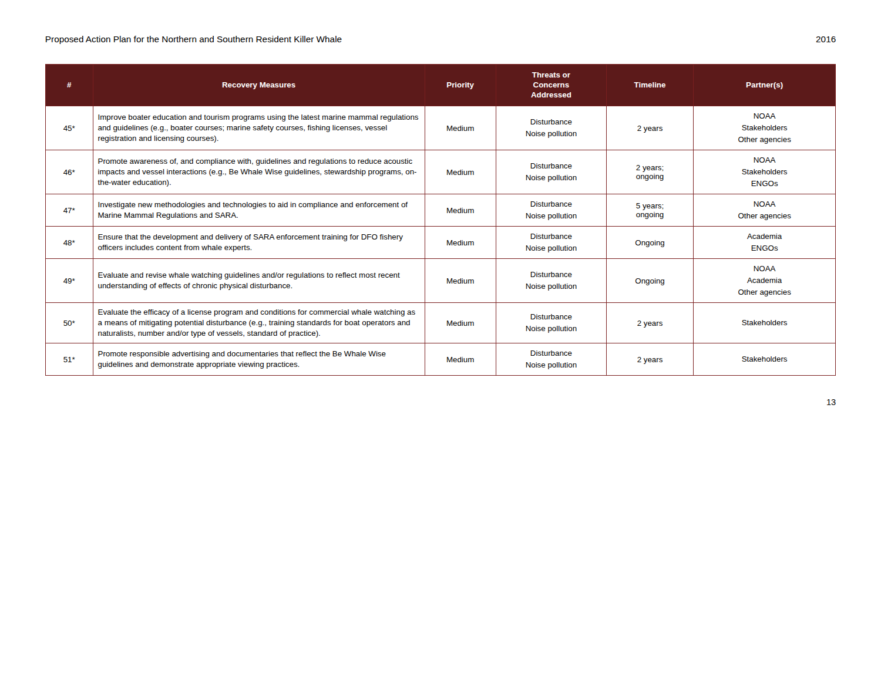Proposed Action Plan for the Northern and Southern Resident Killer Whale 2016
| # | Recovery Measures | Priority | Threats or Concerns Addressed | Timeline | Partner(s) |
| --- | --- | --- | --- | --- | --- |
| 45* | Improve boater education and tourism programs using the latest marine mammal regulations and guidelines (e.g., boater courses; marine safety courses, fishing licenses, vessel registration and licensing courses). | Medium | Disturbance Noise pollution | 2 years | NOAA Stakeholders Other agencies |
| 46* | Promote awareness of, and compliance with, guidelines and regulations to reduce acoustic impacts and vessel interactions (e.g., Be Whale Wise guidelines, stewardship programs, on-the-water education). | Medium | Disturbance Noise pollution | 2 years; ongoing | NOAA Stakeholders ENGOs |
| 47* | Investigate new methodologies and technologies to aid in compliance and enforcement of Marine Mammal Regulations and SARA. | Medium | Disturbance Noise pollution | 5 years; ongoing | NOAA Other agencies |
| 48* | Ensure that the development and delivery of SARA enforcement training for DFO fishery officers includes content from whale experts. | Medium | Disturbance Noise pollution | Ongoing | Academia ENGOs |
| 49* | Evaluate and revise whale watching guidelines and/or regulations to reflect most recent understanding of effects of chronic physical disturbance. | Medium | Disturbance Noise pollution | Ongoing | NOAA Academia Other agencies |
| 50* | Evaluate the efficacy of a license program and conditions for commercial whale watching as a means of mitigating potential disturbance (e.g., training standards for boat operators and naturalists, number and/or type of vessels, standard of practice). | Medium | Disturbance Noise pollution | 2 years | Stakeholders |
| 51* | Promote responsible advertising and documentaries that reflect the Be Whale Wise guidelines and demonstrate appropriate viewing practices. | Medium | Disturbance Noise pollution | 2 years | Stakeholders |
13